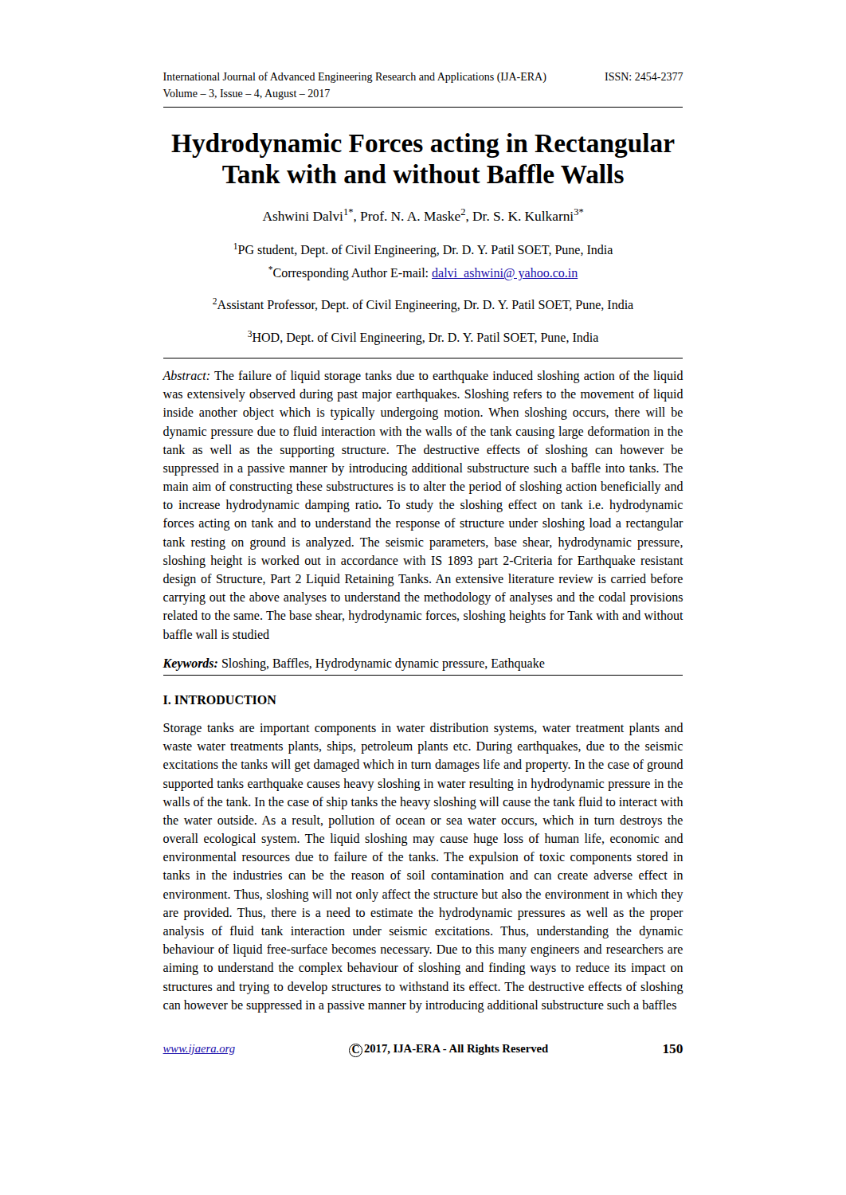International Journal of Advanced Engineering Research and Applications (IJA-ERA)
ISSN: 2454-2377
Volume – 3, Issue – 4, August – 2017
Hydrodynamic Forces acting in Rectangular
Tank with and without Baffle Walls
Ashwini Dalvi1*, Prof. N. A. Maske2, Dr. S. K. Kulkarni3*
1PG student, Dept. of Civil Engineering, Dr. D. Y. Patil SOET, Pune, India
*Corresponding Author E-mail: dalvi_ashwini@ yahoo.co.in
2Assistant Professor, Dept. of Civil Engineering, Dr. D. Y. Patil SOET, Pune, India
3HOD, Dept. of Civil Engineering, Dr. D. Y. Patil SOET, Pune, India
Abstract: The failure of liquid storage tanks due to earthquake induced sloshing action of the liquid was extensively observed during past major earthquakes. Sloshing refers to the movement of liquid inside another object which is typically undergoing motion. When sloshing occurs, there will be dynamic pressure due to fluid interaction with the walls of the tank causing large deformation in the tank as well as the supporting structure. The destructive effects of sloshing can however be suppressed in a passive manner by introducing additional substructure such a baffle into tanks. The main aim of constructing these substructures is to alter the period of sloshing action beneficially and to increase hydrodynamic damping ratio. To study the sloshing effect on tank i.e. hydrodynamic forces acting on tank and to understand the response of structure under sloshing load a rectangular tank resting on ground is analyzed. The seismic parameters, base shear, hydrodynamic pressure, sloshing height is worked out in accordance with IS 1893 part 2-Criteria for Earthquake resistant design of Structure, Part 2 Liquid Retaining Tanks. An extensive literature review is carried before carrying out the above analyses to understand the methodology of analyses and the codal provisions related to the same. The base shear, hydrodynamic forces, sloshing heights for Tank with and without baffle wall is studied
Keywords: Sloshing, Baffles, Hydrodynamic dynamic pressure, Eathquake
I. INTRODUCTION
Storage tanks are important components in water distribution systems, water treatment plants and waste water treatments plants, ships, petroleum plants etc. During earthquakes, due to the seismic excitations the tanks will get damaged which in turn damages life and property. In the case of ground supported tanks earthquake causes heavy sloshing in water resulting in hydrodynamic pressure in the walls of the tank. In the case of ship tanks the heavy sloshing will cause the tank fluid to interact with the water outside. As a result, pollution of ocean or sea water occurs, which in turn destroys the overall ecological system. The liquid sloshing may cause huge loss of human life, economic and environmental resources due to failure of the tanks. The expulsion of toxic components stored in tanks in the industries can be the reason of soil contamination and can create adverse effect in environment. Thus, sloshing will not only affect the structure but also the environment in which they are provided. Thus, there is a need to estimate the hydrodynamic pressures as well as the proper analysis of fluid tank interaction under seismic excitations. Thus, understanding the dynamic behaviour of liquid free-surface becomes necessary. Due to this many engineers and researchers are aiming to understand the complex behaviour of sloshing and finding ways to reduce its impact on structures and trying to develop structures to withstand its effect. The destructive effects of sloshing can however be suppressed in a passive manner by introducing additional substructure such a baffles
www.ijaera.org
C2017, IJA-ERA - All Rights Reserved
150